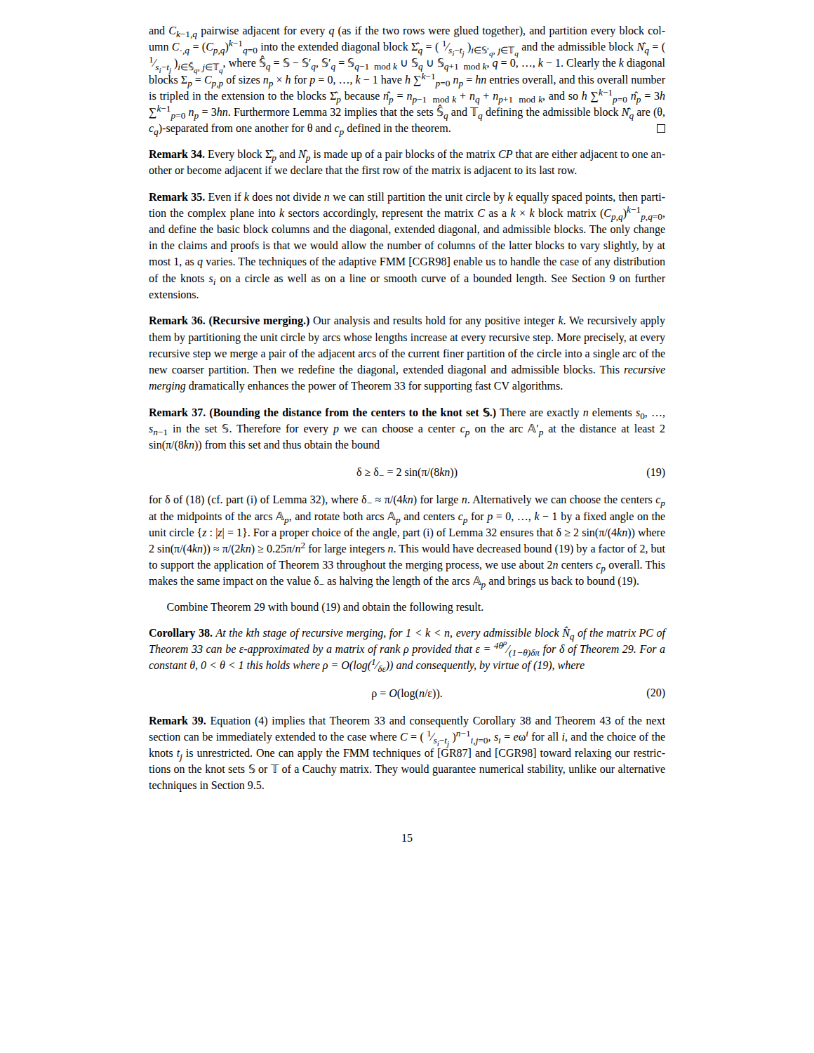and Ck−1,q pairwise adjacent for every q (as if the two rows were glued together), and partition every block column C·,q = (Cp,q)k−1q=0 into the extended diagonal block Σ̂q = ( 1⁄si−tj )i∈𝕊′q, j∈𝕋q and the admissible block N̂q = ( 1⁄si−tj )i∈𝕊̂q, j∈𝕋q, where 𝕊̂q = 𝕊 − 𝕊′q, 𝕊′q = 𝕊q−1 mod k ∪ 𝕊q ∪ 𝕊q+1 mod k, q = 0, …, k − 1. Clearly the k diagonal blocks Σp = Cp,p of sizes np × h for p = 0, …, k − 1 have h ∑k−1p=0 np = hn entries overall, and this overall number is tripled in the extension to the blocks Σ̂p because n̂p = np−1 mod k + nq + np+1 mod k, and so h ∑k−1p=0 n̂p = 3h ∑k−1p=0 np = 3hn. Furthermore Lemma 32 implies that the sets 𝕊̂q and 𝕋q defining the admissible block N̂q are (θ, cq)-separated from one another for θ and cp defined in the theorem.
Remark 34. Every block Σ̂p and N̂p is made up of a pair blocks of the matrix CP that are either adjacent to one another or become adjacent if we declare that the first row of the matrix is adjacent to its last row.
Remark 35. Even if k does not divide n we can still partition the unit circle by k equally spaced points, then partition the complex plane into k sectors accordingly, represent the matrix C as a k × k block matrix (Cp,q)k−1p,q=0, and define the basic block columns and the diagonal, extended diagonal, and admissible blocks. The only change in the claims and proofs is that we would allow the number of columns of the latter blocks to vary slightly, by at most 1, as q varies. The techniques of the adaptive FMM [CGR98] enable us to handle the case of any distribution of the knots si on a circle as well as on a line or smooth curve of a bounded length. See Section 9 on further extensions.
Remark 36. (Recursive merging.) Our analysis and results hold for any positive integer k. We recursively apply them by partitioning the unit circle by arcs whose lengths increase at every recursive step. More precisely, at every recursive step we merge a pair of the adjacent arcs of the current finer partition of the circle into a single arc of the new coarser partition. Then we redefine the diagonal, extended diagonal and admissible blocks. This recursive merging dramatically enhances the power of Theorem 33 for supporting fast CV algorithms.
Remark 37. (Bounding the distance from the centers to the knot set 𝕊.) There are exactly n elements s0, …, sn−1 in the set 𝕊. Therefore for every p we can choose a center cp on the arc 𝔸′p at the distance at least 2 sin(π/(8kn)) from this set and thus obtain the bound
δ ≥ δ− = 2 sin(π/(8kn)) (19)
for δ of (18) (cf. part (i) of Lemma 32), where δ− ≈ π/(4kn) for large n. Alternatively we can choose the centers cp at the midpoints of the arcs 𝔸p, and rotate both arcs 𝔸p and centers cp for p = 0, …, k − 1 by a fixed angle on the unit circle {z : |z| = 1}. For a proper choice of the angle, part (i) of Lemma 32 ensures that δ ≥ 2 sin(π/(4kn)) where 2 sin(π/(4kn)) ≈ π/(2kn) ≥ 0.25π/n2 for large integers n. This would have decreased bound (19) by a factor of 2, but to support the application of Theorem 33 throughout the merging process, we use about 2n centers cp overall. This makes the same impact on the value δ− as halving the length of the arcs 𝔸p and brings us back to bound (19).
Combine Theorem 29 with bound (19) and obtain the following result.
Corollary 38. At the kth stage of recursive merging, for 1 < k < n, every admissible block N̂q of the matrix PC of Theorem 33 can be ε-approximated by a matrix of rank ρ provided that ε = 4θρ⁄(1−θ)δπ for δ of Theorem 29. For a constant θ, 0 < θ < 1 this holds where ρ = O(log(1⁄δε)) and consequently, by virtue of (19), where
ρ = O(log(n/ε)). (20)
Remark 39. Equation (4) implies that Theorem 33 and consequently Corollary 38 and Theorem 43 of the next section can be immediately extended to the case where C = ( 1⁄si−tj )n−1i,j=0, si = eωi for all i, and the choice of the knots tj is unrestricted. One can apply the FMM techniques of [GR87] and [CGR98] toward relaxing our restrictions on the knot sets 𝕊 or 𝕋 of a Cauchy matrix. They would guarantee numerical stability, unlike our alternative techniques in Section 9.5.
15